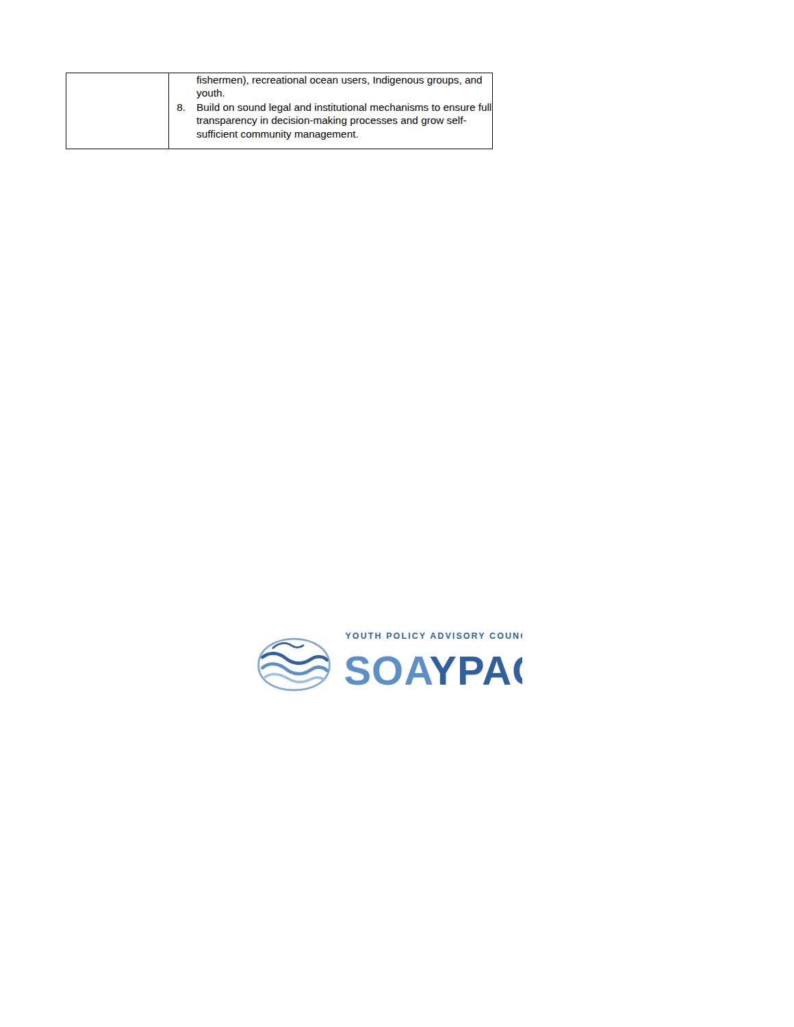| | fishermen), recreational ocean users, Indigenous groups, and youth. 8. Build on sound legal and institutional mechanisms to ensure full transparency in decision-making processes and grow self-sufficient community management. |
YOUTH POLICY ADVISORY COUNCIL SOA YPAC